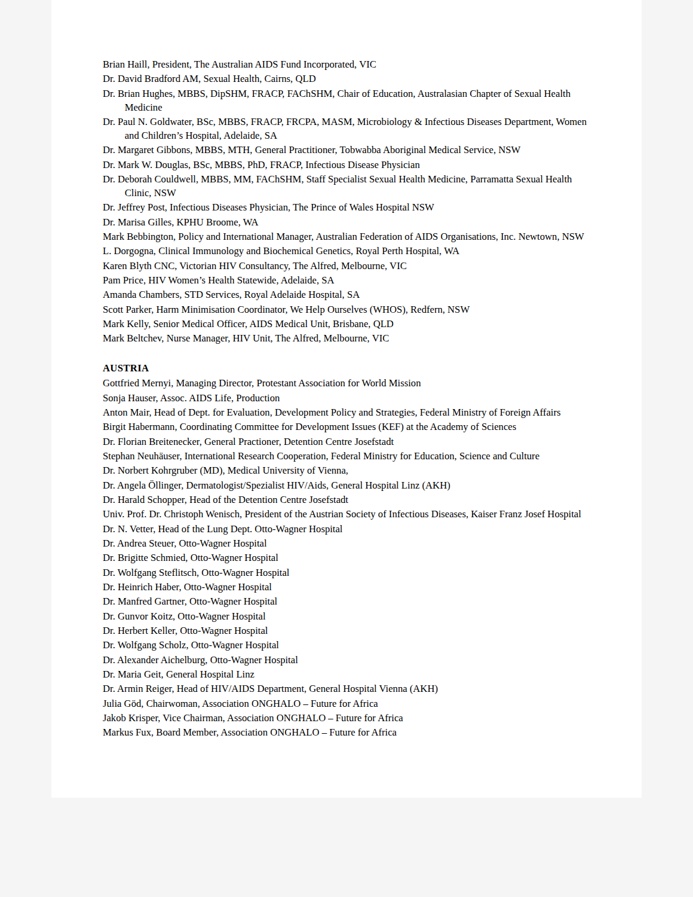Brian Haill, President, The Australian AIDS Fund Incorporated, VIC
Dr. David Bradford AM, Sexual Health, Cairns, QLD
Dr. Brian Hughes, MBBS, DipSHM, FRACP, FAChSHM, Chair of Education, Australasian Chapter of Sexual Health Medicine
Dr. Paul N. Goldwater, BSc, MBBS, FRACP, FRCPA, MASM, Microbiology & Infectious Diseases Department, Women and Children’s Hospital, Adelaide, SA
Dr. Margaret Gibbons, MBBS, MTH, General Practitioner, Tobwabba Aboriginal Medical Service, NSW
Dr. Mark W. Douglas, BSc, MBBS, PhD, FRACP, Infectious Disease Physician
Dr. Deborah Couldwell, MBBS, MM, FAChSHM, Staff Specialist Sexual Health Medicine, Parramatta Sexual Health Clinic, NSW
Dr. Jeffrey Post, Infectious Diseases Physician, The Prince of Wales Hospital NSW
Dr. Marisa Gilles, KPHU Broome, WA
Mark Bebbington, Policy and International Manager, Australian Federation of AIDS Organisations, Inc. Newtown, NSW
L. Dorgogna, Clinical Immunology and Biochemical Genetics, Royal Perth Hospital, WA
Karen Blyth CNC, Victorian HIV Consultancy, The Alfred, Melbourne, VIC
Pam Price, HIV Women’s Health Statewide, Adelaide, SA
Amanda Chambers, STD Services, Royal Adelaide Hospital, SA
Scott Parker, Harm Minimisation Coordinator, We Help Ourselves (WHOS), Redfern, NSW
Mark Kelly, Senior Medical Officer, AIDS Medical Unit, Brisbane, QLD
Mark Beltchev, Nurse Manager, HIV Unit, The Alfred, Melbourne, VIC
AUSTRIA
Gottfried Mernyi, Managing Director, Protestant Association for World Mission
Sonja Hauser, Assoc. AIDS Life, Production
Anton Mair, Head of Dept. for Evaluation, Development Policy and Strategies, Federal Ministry of Foreign Affairs
Birgit Habermann, Coordinating Committee for Development Issues (KEF) at the Academy of Sciences
Dr. Florian Breitenecker, General Practioner, Detention Centre Josefstadt
Stephan Neuhäuser, International Research Cooperation, Federal Ministry for Education, Science and Culture
Dr. Norbert Kohrgruber (MD), Medical University of Vienna,
Dr. Angela Öllinger, Dermatologist/Spezialist HIV/Aids, General Hospital Linz (AKH)
Dr. Harald Schopper, Head of the Detention Centre Josefstadt
Univ. Prof. Dr. Christoph Wenisch, President of the Austrian Society of Infectious Diseases, Kaiser Franz Josef Hospital
Dr. N. Vetter, Head of the Lung Dept. Otto-Wagner Hospital
Dr. Andrea Steuer, Otto-Wagner Hospital
Dr. Brigitte Schmied, Otto-Wagner Hospital
Dr. Wolfgang Steflitsch, Otto-Wagner Hospital
Dr. Heinrich Haber, Otto-Wagner Hospital
Dr. Manfred Gartner, Otto-Wagner Hospital
Dr. Gunvor Koitz, Otto-Wagner Hospital
Dr. Herbert Keller, Otto-Wagner Hospital
Dr. Wolfgang Scholz, Otto-Wagner Hospital
Dr. Alexander Aichelburg, Otto-Wagner Hospital
Dr. Maria Geit, General Hospital Linz
Dr. Armin Reiger, Head of HIV/AIDS Department, General Hospital Vienna (AKH)
Julia Göd, Chairwoman, Association ONGHALO – Future for Africa
Jakob Krisper, Vice Chairman, Association ONGHALO – Future for Africa
Markus Fux, Board Member, Association ONGHALO – Future for Africa